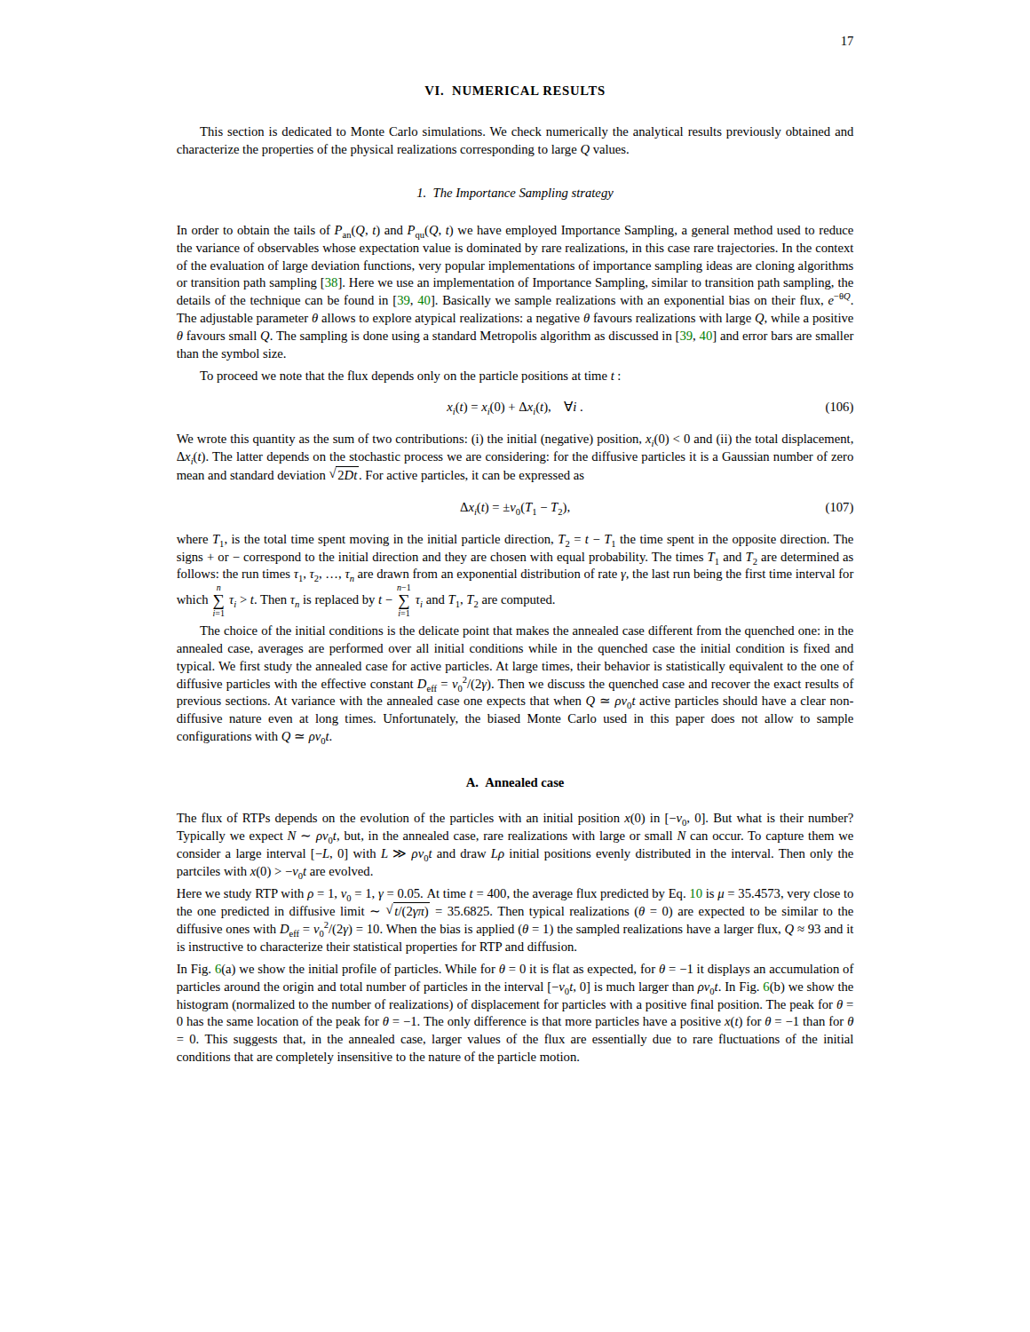17
VI. NUMERICAL RESULTS
This section is dedicated to Monte Carlo simulations. We check numerically the analytical results previously obtained and characterize the properties of the physical realizations corresponding to large Q values.
1. The Importance Sampling strategy
In order to obtain the tails of Pan(Q, t) and Pqu(Q, t) we have employed Importance Sampling, a general method used to reduce the variance of observables whose expectation value is dominated by rare realizations, in this case rare trajectories. In the context of the evaluation of large deviation functions, very popular implementations of importance sampling ideas are cloning algorithms or transition path sampling [38]. Here we use an implementation of Importance Sampling, similar to transition path sampling, the details of the technique can be found in [39, 40]. Basically we sample realizations with an exponential bias on their flux, e−θQ. The adjustable parameter θ allows to explore atypical realizations: a negative θ favours realizations with large Q, while a positive θ favours small Q. The sampling is done using a standard Metropolis algorithm as discussed in [39, 40] and error bars are smaller than the symbol size.
To proceed we note that the flux depends only on the particle positions at time t :
xi(t) = xi(0) + Δxi(t), ∀i . (106)
We wrote this quantity as the sum of two contributions: (i) the initial (negative) position, xi(0) < 0 and (ii) the total displacement, Δxi(t). The latter depends on the stochastic process we are considering: for the diffusive particles it is a Gaussian number of zero mean and standard deviation 2Dt. For active particles, it can be expressed as
Δxi(t) = ±v0(T1 − T2), (107)
where T1, is the total time spent moving in the initial particle direction, T2 = t − T1 the time spent in the opposite direction. The signs + or − correspond to the initial direction and they are chosen with equal probability. The times T1 and T2 are determined as follows: the run times τ1, τ2, …, τn are drawn from an exponential distribution of rate γ, the last run being the first time interval for which n∑i=1 τi > t. Then τn is replaced by t − n−1∑i=1 τi and T1, T2 are computed.
The choice of the initial conditions is the delicate point that makes the annealed case different from the quenched one: in the annealed case, averages are performed over all initial conditions while in the quenched case the initial condition is fixed and typical. We first study the annealed case for active particles. At large times, their behavior is statistically equivalent to the one of diffusive particles with the effective constant Deff = v02/(2γ). Then we discuss the quenched case and recover the exact results of previous sections. At variance with the annealed case one expects that when Q ≃ ρv0t active particles should have a clear non-diffusive nature even at long times. Unfortunately, the biased Monte Carlo used in this paper does not allow to sample configurations with Q ≃ ρv0t.
A. Annealed case
The flux of RTPs depends on the evolution of the particles with an initial position x(0) in [−v0, 0]. But what is their number? Typically we expect N ∼ ρv0t, but, in the annealed case, rare realizations with large or small N can occur. To capture them we consider a large interval [−L, 0] with L ≫ ρv0t and draw Lρ initial positions evenly distributed in the interval. Then only the partciles with x(0) > −v0t are evolved.
Here we study RTP with ρ = 1, v0 = 1, γ = 0.05. At time t = 400, the average flux predicted by Eq. 10 is μ = 35.4573, very close to the one predicted in diffusive limit ∼ t/(2γπ) = 35.6825. Then typical realizations (θ = 0) are expected to be similar to the diffusive ones with Deff = v02/(2γ) = 10. When the bias is applied (θ = 1) the sampled realizations have a larger flux, Q ≈ 93 and it is instructive to characterize their statistical properties for RTP and diffusion.
In Fig. 6(a) we show the initial profile of particles. While for θ = 0 it is flat as expected, for θ = −1 it displays an accumulation of particles around the origin and total number of particles in the interval [−v0t, 0] is much larger than ρv0t. In Fig. 6(b) we show the histogram (normalized to the number of realizations) of displacement for particles with a positive final position. The peak for θ = 0 has the same location of the peak for θ = −1. The only difference is that more particles have a positive x(t) for θ = −1 than for θ = 0. This suggests that, in the annealed case, larger values of the flux are essentially due to rare fluctuations of the initial conditions that are completely insensitive to the nature of the particle motion.